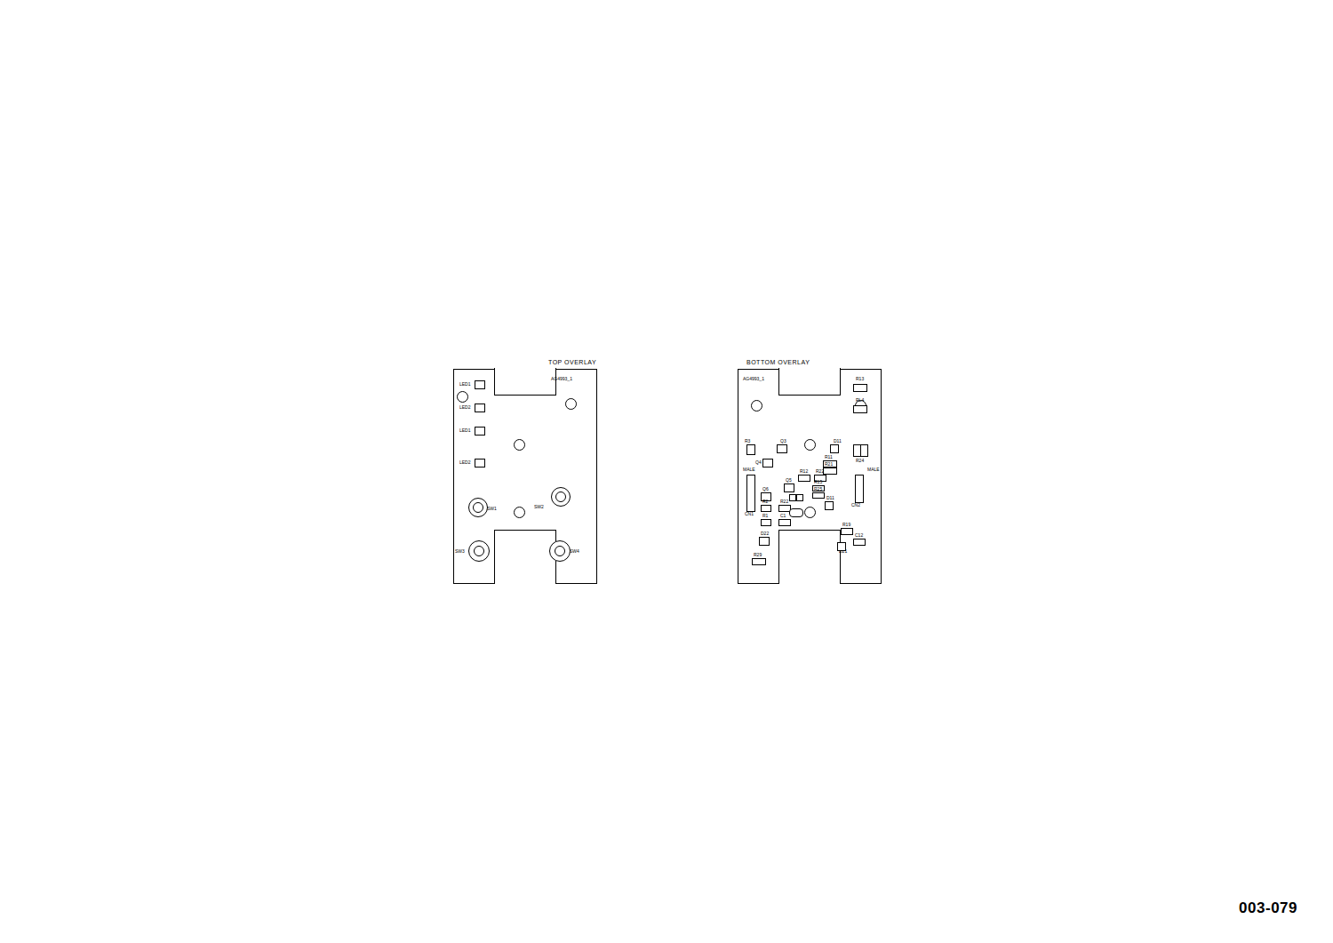TOP OVERLAY
AG4993_1
LED1
LED2
LED1
LED2
SW1
SW2
SW3
SW4
BOTTOM OVERLAY
AG4993_1
R13
RL4
R23
R24
R3
Q3
Q4
D11
R11
R21
R12
R22
R15
R25
Q5
Q6
R2
R22
R1
C1
D11
R19
C12
D21
D22
R29
MALE
CN1
MALE
CN2
003-079